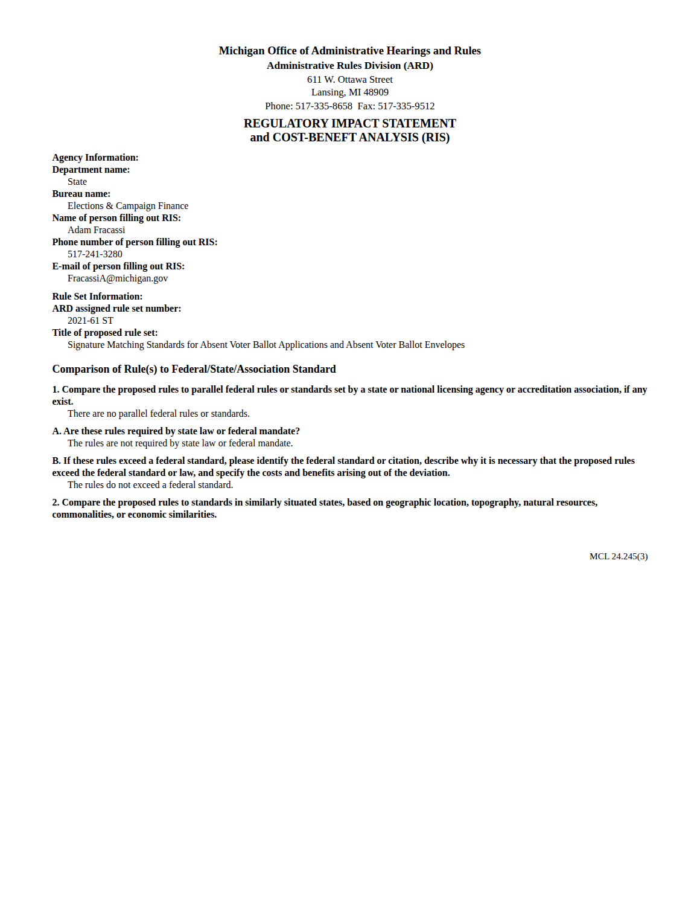Michigan Office of Administrative Hearings and Rules
Administrative Rules Division (ARD)
611 W. Ottawa Street
Lansing, MI 48909
Phone: 517-335-8658 Fax: 517-335-9512
REGULATORY IMPACT STATEMENT
and COST-BENEFT ANALYSIS (RIS)
Agency Information:
Department name:
State
Bureau name:
Elections & Campaign Finance
Name of person filling out RIS:
Adam Fracassi
Phone number of person filling out RIS:
517-241-3280
E-mail of person filling out RIS:
FracassiA@michigan.gov
Rule Set Information:
ARD assigned rule set number:
2021-61 ST
Title of proposed rule set:
Signature Matching Standards for Absent Voter Ballot Applications and Absent Voter Ballot Envelopes
Comparison of Rule(s) to Federal/State/Association Standard
1. Compare the proposed rules to parallel federal rules or standards set by a state or national licensing agency or accreditation association, if any exist.
There are no parallel federal rules or standards.
A. Are these rules required by state law or federal mandate?
The rules are not required by state law or federal mandate.
B. If these rules exceed a federal standard, please identify the federal standard or citation, describe why it is necessary that the proposed rules exceed the federal standard or law, and specify the costs and benefits arising out of the deviation.
The rules do not exceed a federal standard.
2. Compare the proposed rules to standards in similarly situated states, based on geographic location, topography, natural resources, commonalities, or economic similarities.
MCL 24.245(3)